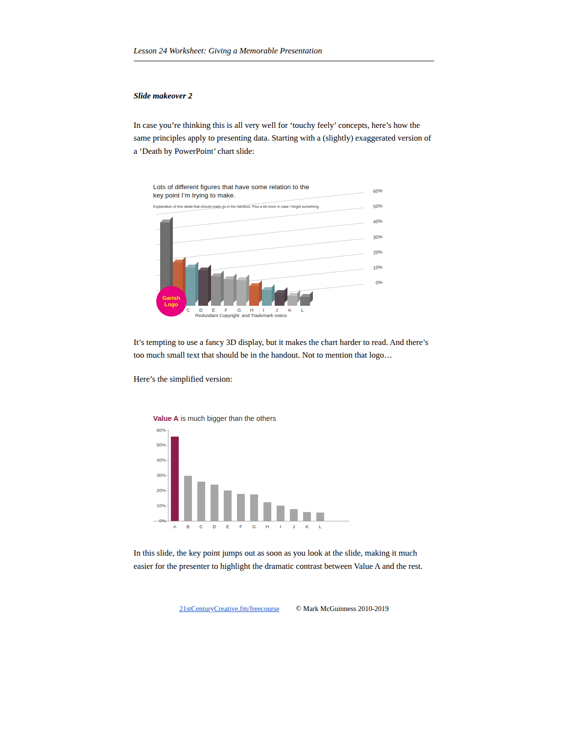Lesson 24 Worksheet: Giving a Memorable Presentation
Slide makeover 2
In case you’re thinking this is all very well for ‘touchy feely’ concepts, here’s how the same principles apply to presenting data. Starting with a (slightly) exaggerated version of a ‘Death by PowerPoint’ chart slide:
Lots of different figures that have some relation to the key point I’m trying to make.
Explanation of fine detail that should really go in the handout. Plus a bit more in case I forget something.
60%
50%
40%
30%
20%
10%
0%
A
B
C
D
E
F
G
H
I
J
K
L
Garish
Logo
Redundant Copyright and Trademark notice
It’s tempting to use a fancy 3D display, but it makes the chart harder to read. And there’s too much small text that should be in the handout. Not to mention that logo…
Here’s the simplified version:
Value A is much bigger than the others
60%
50%
40%
30%
20%
10%
0%
ABCDEF GHIJKL
In this slide, the key point jumps out as soon as you look at the slide, making it much easier for the presenter to highlight the dramatic contrast between Value A and the rest.
21stCenturyCreative.fm/freecourse© Mark McGuinness 2010-2019